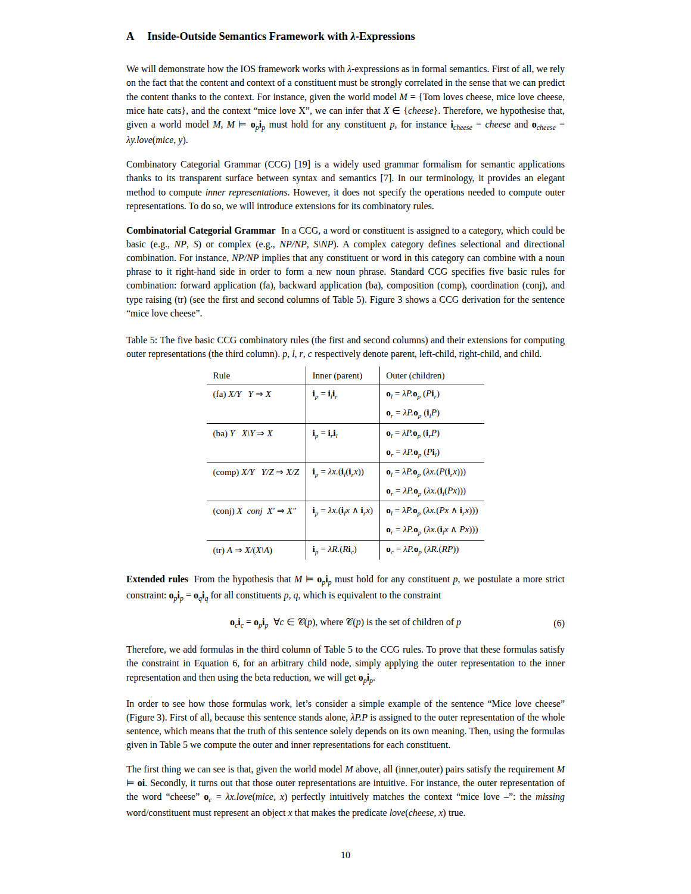AInside-Outside Semantics Framework with λ-Expressions
We will demonstrate how the IOS framework works with λ-expressions as in formal semantics. First of all, we rely on the fact that the content and context of a constituent must be strongly correlated in the sense that we can predict the content thanks to the context. For instance, given the world model M = {Tom loves cheese, mice love cheese, mice hate cats}, and the context “mice love X”, we can infer that X ∈ {cheese}. Therefore, we hypothesise that, given a world model M, M ⊨ opip must hold for any constituent p, for instance icheese = cheese and ocheese = λy.love(mice, y).
Combinatory Categorial Grammar (CCG) [19] is a widely used grammar formalism for semantic applications thanks to its transparent surface between syntax and semantics [7]. In our terminology, it provides an elegant method to compute inner representations. However, it does not specify the operations needed to compute outer representations. To do so, we will introduce extensions for its combinatory rules.
Combinatorial Categorial Grammar In a CCG, a word or constituent is assigned to a category, which could be basic (e.g., NP, S) or complex (e.g., NP/NP, S\NP). A complex category defines selectional and directional combination. For instance, NP/NP implies that any constituent or word in this category can combine with a noun phrase to it right-hand side in order to form a new noun phrase. Standard CCG specifies five basic rules for combination: forward application (fa), backward application (ba), composition (comp), coordination (conj), and type raising (tr) (see the first and second columns of Table 5). Figure 3 shows a CCG derivation for the sentence “mice love cheese”.
Table 5: The five basic CCG combinatory rules (the first and second columns) and their extensions for computing outer representations (the third column). p, l, r, c respectively denote parent, left-child, right-child, and child.
| Rule | Inner (parent) | Outer (children) |
| --- | --- | --- |
| (fa) X/Y Y ⇒ X | i p = i l i r | o l = λP. o p ( P i r ) |
| | | o r = λP. o p ( i l P ) |
| (ba) Y X\Y ⇒ X | i p = i r i l | o l = λP. o p ( i r P ) |
| | | o r = λP. o p ( P i l ) |
| (comp) X/Y Y/Z ⇒ X/Z | i p = λx. ( i l ( i r x )) | o l = λP. o p ( λx. ( P ( i r x ))) |
| | | o r = λP. o p ( λx. ( i l ( Px ))) |
| (conj) X conj X′ ⇒ X″ | i p = λx. ( i l x ∧ i r x ) | o l = λP. o p ( λx. ( Px ∧ i r x ))) |
| | | o r = λP. o p ( λx. ( i l x ∧ Px ))) |
| (tr) A ⇒ X/ ( X\A ) | i p = λR. ( R i c ) | o c = λP. o p ( λR. ( RP )) |
Extended rules From the hypothesis that M ⊨ opip must hold for any constituent p, we postulate a more strict constraint: opip = oqiq for all constituents p, q, which is equivalent to the constraint
ocic = opip ∀c ∈ 𝒞(p), where 𝒞(p) is the set of children of p (6)
Therefore, we add formulas in the third column of Table 5 to the CCG rules. To prove that these formulas satisfy the constraint in Equation 6, for an arbitrary child node, simply applying the outer representation to the inner representation and then using the beta reduction, we will get opip.
In order to see how those formulas work, let’s consider a simple example of the sentence “Mice love cheese” (Figure 3). First of all, because this sentence stands alone, λP.P is assigned to the outer representation of the whole sentence, which means that the truth of this sentence solely depends on its own meaning. Then, using the formulas given in Table 5 we compute the outer and inner representations for each constituent.
The first thing we can see is that, given the world model M above, all (inner,outer) pairs satisfy the requirement M ⊨ oi. Secondly, it turns out that those outer representations are intuitive. For instance, the outer representation of the word “cheese” oc = λx.love(mice, x) perfectly intuitively matches the context “mice love –”: the missing word/constituent must represent an object x that makes the predicate love(cheese, x) true.
10